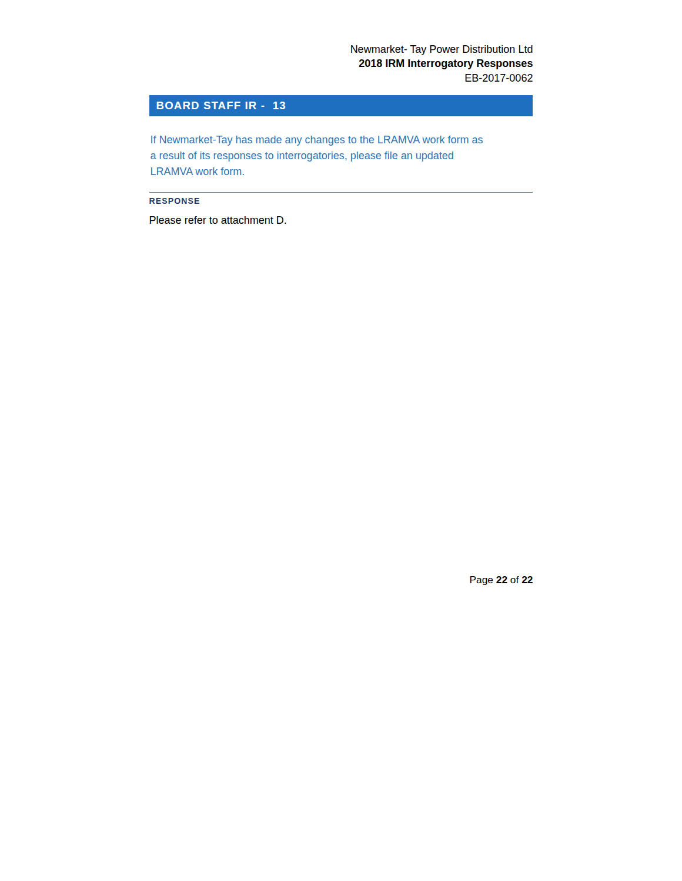Newmarket- Tay Power Distribution Ltd
2018 IRM Interrogatory Responses
EB-2017-0062
BOARD STAFF IR - 13
If Newmarket-Tay has made any changes to the LRAMVA work form as a result of its responses to interrogatories, please file an updated LRAMVA work form.
RESPONSE
Please refer to attachment D.
Page 22 of 22